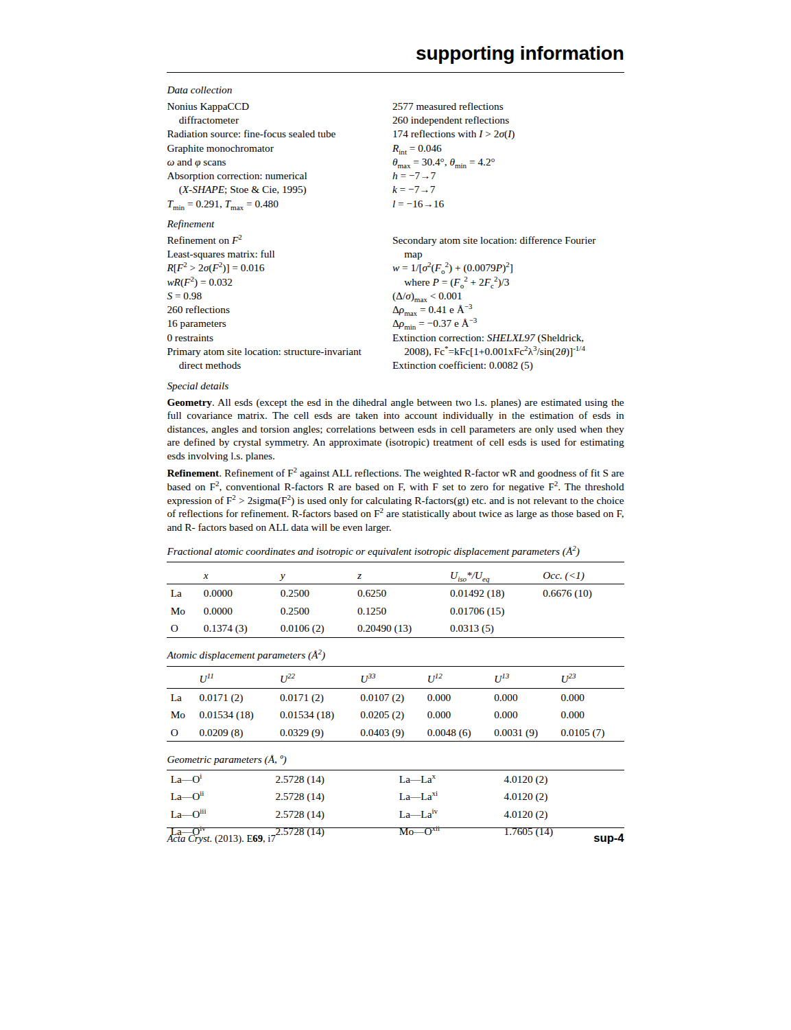supporting information
Data collection
| Nonius KappaCCD diffractometer Radiation source: fine-focus sealed tube Graphite monochromator ω and φ scans Absorption correction: numerical ( X-SHAPE ; Stoe & Cie, 1995) T min = 0.291, T max = 0.480 | 2577 measured reflections 260 independent reflections 174 reflections with I > 2 σ ( I ) R int = 0.046 θ max = 30.4°, θ min = 4.2° h = −7→7 k = −7→7 l = −16→16 |
Refinement
| Refinement on F 2 Least-squares matrix: full R [ F 2 > 2 σ ( F 2 )] = 0.016 wR ( F 2 ) = 0.032 S = 0.98 260 reflections 16 parameters 0 restraints Primary atom site location: structure-invariant direct methods | Secondary atom site location: difference Fourier map w = 1/[ σ 2 ( F o 2 ) + (0.0079 P ) 2 ] where P = ( F o 2 + 2 F c 2 )/3 (Δ/ σ ) max < 0.001 Δ ρ max = 0.41 e Å −3 Δ ρ min = −0.37 e Å −3 Extinction correction: SHELXL97 (Sheldrick, 2008), Fc * =kFc[1+0.001xFc 2 λ 3 /sin(2 θ )] -1/4 Extinction coefficient: 0.0082 (5) |
Special details
Geometry. All esds (except the esd in the dihedral angle between two l.s. planes) are estimated using the full covariance matrix. The cell esds are taken into account individually in the estimation of esds in distances, angles and torsion angles; correlations between esds in cell parameters are only used when they are defined by crystal symmetry. An approximate (isotropic) treatment of cell esds is used for estimating esds involving l.s. planes.
Refinement. Refinement of F2 against ALL reflections. The weighted R-factor wR and goodness of fit S are based on F2, conventional R-factors R are based on F, with F set to zero for negative F2. The threshold expression of F2 > 2sigma(F2) is used only for calculating R-factors(gt) etc. and is not relevant to the choice of reflections for refinement. R-factors based on F2 are statistically about twice as large as those based on F, and R- factors based on ALL data will be even larger.
Fractional atomic coordinates and isotropic or equivalent isotropic displacement parameters (Å2)
| | x | y | z | U iso */ U eq | Occ. (<1) |
| --- | --- | --- | --- | --- | --- |
| La | 0.0000 | 0.2500 | 0.6250 | 0.01492 (18) | 0.6676 (10) |
| Mo | 0.0000 | 0.2500 | 0.1250 | 0.01706 (15) | |
| O | 0.1374 (3) | 0.0106 (2) | 0.20490 (13) | 0.0313 (5) | |
Atomic displacement parameters (Å2)
| | U 11 | U 22 | U 33 | U 12 | U 13 | U 23 |
| --- | --- | --- | --- | --- | --- | --- |
| La | 0.0171 (2) | 0.0171 (2) | 0.0107 (2) | 0.000 | 0.000 | 0.000 |
| Mo | 0.01534 (18) | 0.01534 (18) | 0.0205 (2) | 0.000 | 0.000 | 0.000 |
| O | 0.0209 (8) | 0.0329 (9) | 0.0403 (9) | 0.0048 (6) | 0.0031 (9) | 0.0105 (7) |
Geometric parameters (Å, º)
| La—O i | 2.5728 (14) | La—La x | 4.0120 (2) |
| La—O ii | 2.5728 (14) | La—La xi | 4.0120 (2) |
| La—O iii | 2.5728 (14) | La—La iv | 4.0120 (2) |
| La—O iv | 2.5728 (14) | Mo—O xii | 1.7605 (14) |
Acta Cryst. (2013). E69, i7
sup-4